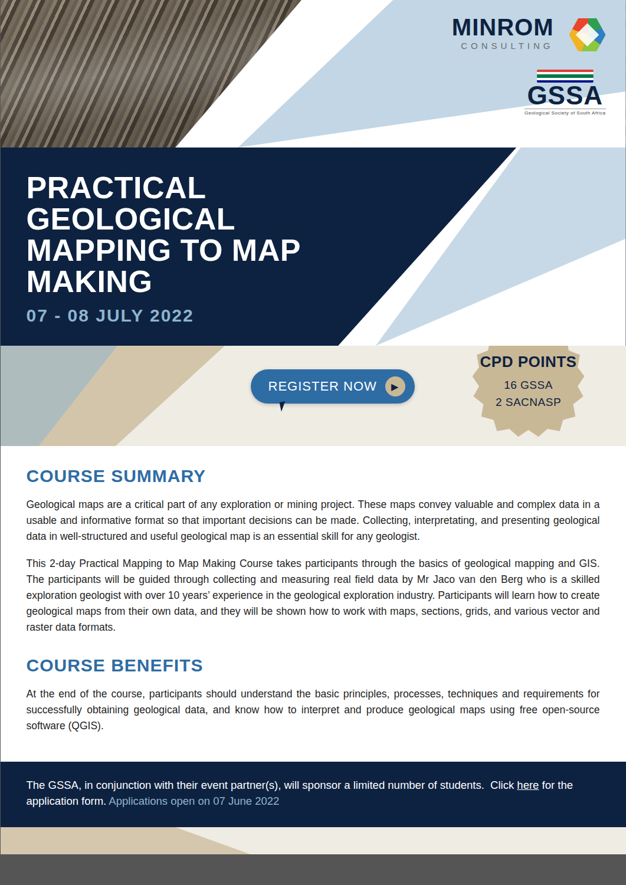MINROM
CONSULTING
GSSA
Geological Society of South Africa
Practical Geological
Mapping to Map Making
07 - 08 JULY 2022
REGISTER NOW ▶
CPD POINTS
16 GSSA
2 SACNASP
Course Summary
Geological maps are a critical part of any exploration or mining project. These maps convey valuable and complex data in a usable and informative format so that important decisions can be made. Collecting, interpretating, and presenting geological data in well-structured and useful geological map is an essential skill for any geologist.
This 2-day Practical Mapping to Map Making Course takes participants through the basics of geological mapping and GIS. The participants will be guided through collecting and measuring real field data by Mr Jaco van den Berg who is a skilled exploration geologist with over 10 years’ experience in the geological exploration industry. Participants will learn how to create geological maps from their own data, and they will be shown how to work with maps, sections, grids, and various vector and raster data formats.
Course Benefits
At the end of the course, participants should understand the basic principles, processes, techniques and requirements for successfully obtaining geological data, and know how to interpret and produce geological maps using free open-source software (QGIS).
The GSSA, in conjunction with their event partner(s), will sponsor a limited number of students. Click here for the application form. Applications open on 07 June 2022